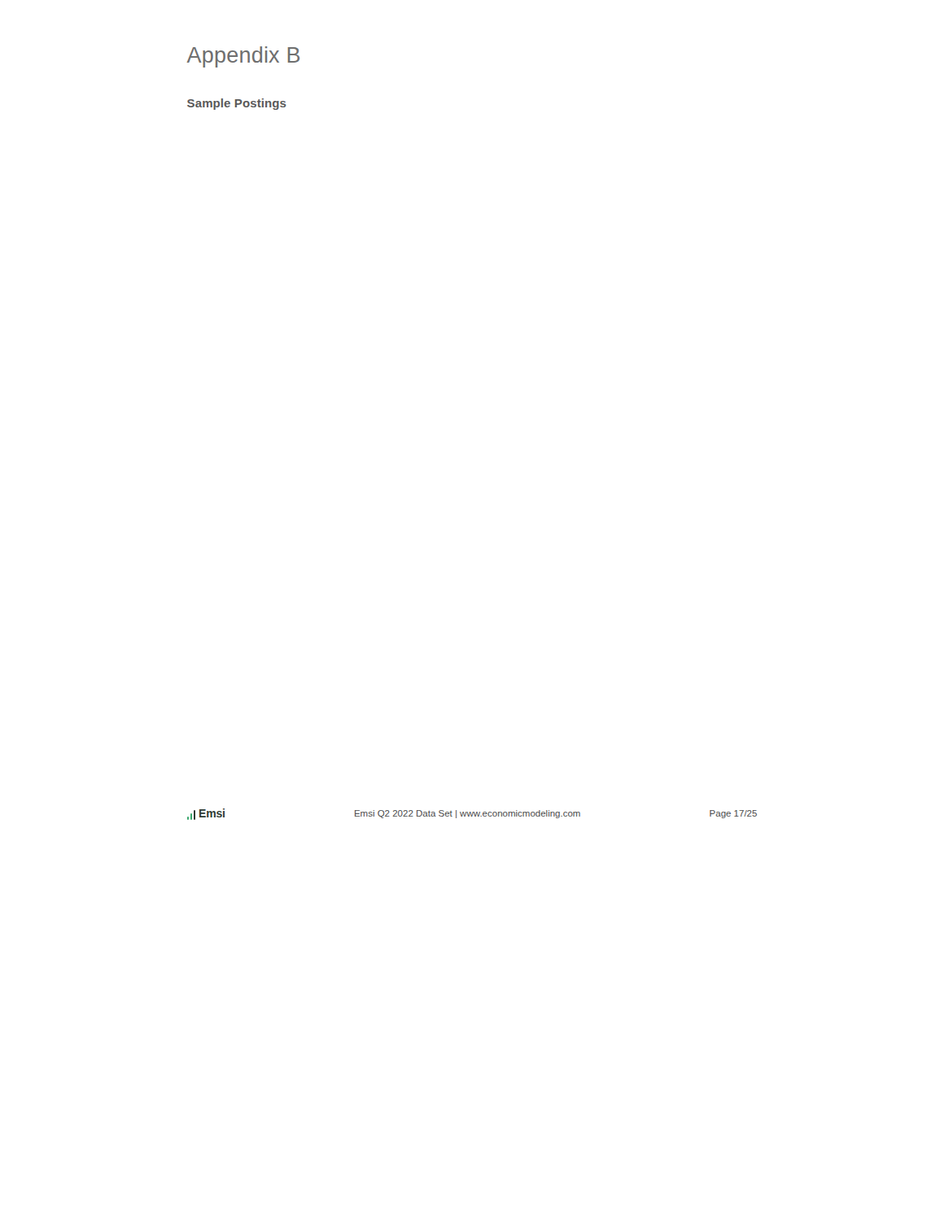Appendix B
Sample Postings
Emsi
Emsi Q2 2022 Data Set | www.economicmodeling.com
Page 17/25